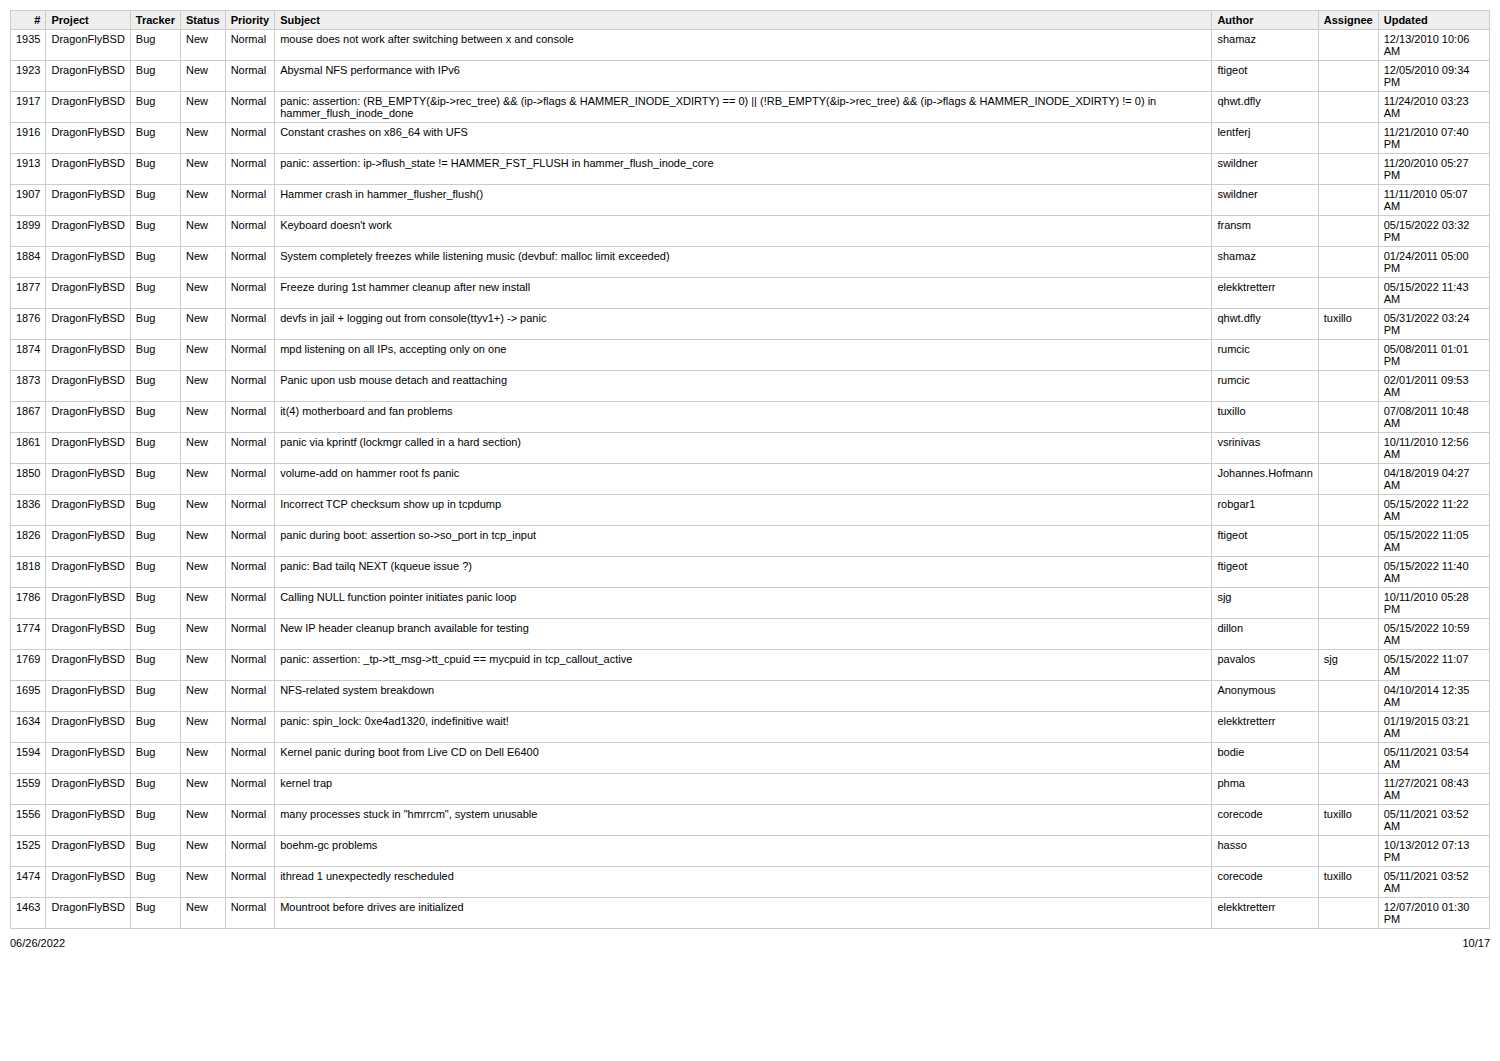| # | Project | Tracker | Status | Priority | Subject | Author | Assignee | Updated |
| --- | --- | --- | --- | --- | --- | --- | --- | --- |
| 1935 | DragonFlyBSD | Bug | New | Normal | mouse does not work after switching between x and console | shamaz | | 12/13/2010 10:06 AM |
| 1923 | DragonFlyBSD | Bug | New | Normal | Abysmal NFS performance with IPv6 | ftigeot | | 12/05/2010 09:34 PM |
| 1917 | DragonFlyBSD | Bug | New | Normal | panic: assertion: (RB_EMPTY(&ip->rec_tree) && (ip->flags & HAMMER_INODE_XDIRTY) == 0) // (!RB_EMPTY(&ip->rec_tree) && (ip->flags & HAMMER_INODE_XDIRTY) != 0) in hammer_flush_inode_done | qhwt.dfly | | 11/24/2010 03:23 AM |
| 1916 | DragonFlyBSD | Bug | New | Normal | Constant crashes on x86_64 with UFS | lentferj | | 11/21/2010 07:40 PM |
| 1913 | DragonFlyBSD | Bug | New | Normal | panic: assertion: ip->flush_state != HAMMER_FST_FLUSH in hammer_flush_inode_core | swildner | | 11/20/2010 05:27 PM |
| 1907 | DragonFlyBSD | Bug | New | Normal | Hammer crash in hammer_flusher_flush() | swildner | | 11/11/2010 05:07 AM |
| 1899 | DragonFlyBSD | Bug | New | Normal | Keyboard doesn't work | fransm | | 05/15/2022 03:32 PM |
| 1884 | DragonFlyBSD | Bug | New | Normal | System completely freezes while listening music (devbuf: malloc limit exceeded) | shamaz | | 01/24/2011 05:00 PM |
| 1877 | DragonFlyBSD | Bug | New | Normal | Freeze during 1st hammer cleanup after new install | elekktretterr | | 05/15/2022 11:43 AM |
| 1876 | DragonFlyBSD | Bug | New | Normal | devfs in jail + logging out from console(ttyv1+) -> panic | qhwt.dfly | tuxillo | 05/31/2022 03:24 PM |
| 1874 | DragonFlyBSD | Bug | New | Normal | mpd listening on all IPs, accepting only on one | rumcic | | 05/08/2011 01:01 PM |
| 1873 | DragonFlyBSD | Bug | New | Normal | Panic upon usb mouse detach and reattaching | rumcic | | 02/01/2011 09:53 AM |
| 1867 | DragonFlyBSD | Bug | New | Normal | it(4) motherboard and fan problems | tuxillo | | 07/08/2011 10:48 AM |
| 1861 | DragonFlyBSD | Bug | New | Normal | panic via kprintf (lockmgr called in a hard section) | vsrinivas | | 10/11/2010 12:56 AM |
| 1850 | DragonFlyBSD | Bug | New | Normal | volume-add on hammer root fs panic | Johannes.Hofmann | | 04/18/2019 04:27 AM |
| 1836 | DragonFlyBSD | Bug | New | Normal | Incorrect TCP checksum show up in tcpdump | robgar1 | | 05/15/2022 11:22 AM |
| 1826 | DragonFlyBSD | Bug | New | Normal | panic during boot: assertion so->so_port in tcp_input | ftigeot | | 05/15/2022 11:05 AM |
| 1818 | DragonFlyBSD | Bug | New | Normal | panic: Bad tailq NEXT (kqueue issue ?) | ftigeot | | 05/15/2022 11:40 AM |
| 1786 | DragonFlyBSD | Bug | New | Normal | Calling NULL function pointer initiates panic loop | sjg | | 10/11/2010 05:28 PM |
| 1774 | DragonFlyBSD | Bug | New | Normal | New IP header cleanup branch available for testing | dillon | | 05/15/2022 10:59 AM |
| 1769 | DragonFlyBSD | Bug | New | Normal | panic: assertion: _tp->tt_msg->tt_cpuid == mycpuid in tcp_callout_active | pavalos | sjg | 05/15/2022 11:07 AM |
| 1695 | DragonFlyBSD | Bug | New | Normal | NFS-related system breakdown | Anonymous | | 04/10/2014 12:35 AM |
| 1634 | DragonFlyBSD | Bug | New | Normal | panic: spin_lock: 0xe4ad1320, indefinitive wait! | elekktretterr | | 01/19/2015 03:21 AM |
| 1594 | DragonFlyBSD | Bug | New | Normal | Kernel panic during boot from Live CD on Dell E6400 | bodie | | 05/11/2021 03:54 AM |
| 1559 | DragonFlyBSD | Bug | New | Normal | kernel trap | phma | | 11/27/2021 08:43 AM |
| 1556 | DragonFlyBSD | Bug | New | Normal | many processes stuck in "hmrrcm", system unusable | corecode | tuxillo | 05/11/2021 03:52 AM |
| 1525 | DragonFlyBSD | Bug | New | Normal | boehm-gc problems | hasso | | 10/13/2012 07:13 PM |
| 1474 | DragonFlyBSD | Bug | New | Normal | ithread 1 unexpectedly rescheduled | corecode | tuxillo | 05/11/2021 03:52 AM |
| 1463 | DragonFlyBSD | Bug | New | Normal | Mountroot before drives are initialized | elekktretterr | | 12/07/2010 01:30 PM |
06/26/2022 10/17